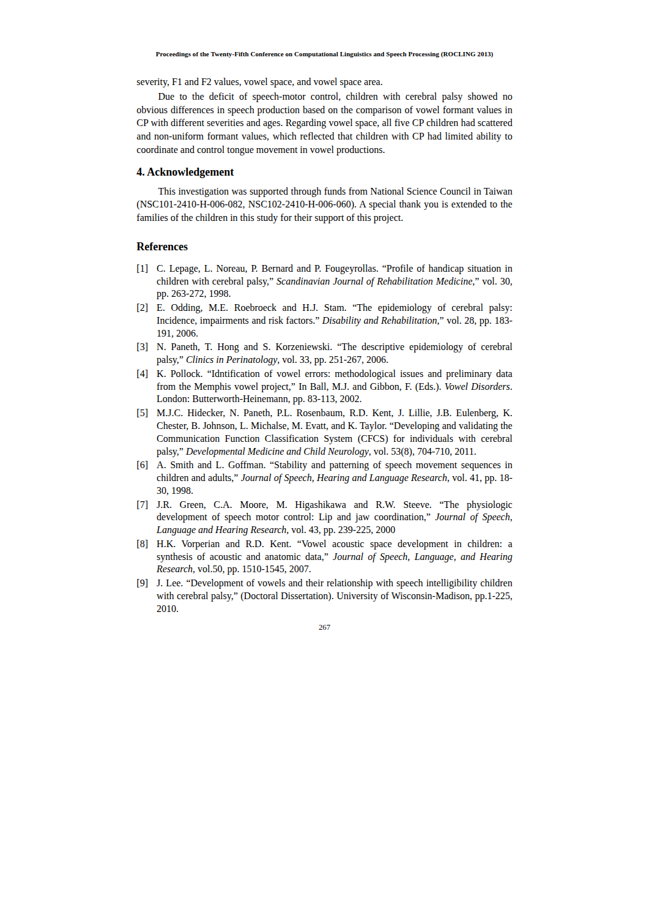Proceedings of the Twenty-Fifth Conference on Computational Linguistics and Speech Processing (ROCLING 2013)
severity, F1 and F2 values, vowel space, and vowel space area.
Due to the deficit of speech-motor control, children with cerebral palsy showed no obvious differences in speech production based on the comparison of vowel formant values in CP with different severities and ages. Regarding vowel space, all five CP children had scattered and non-uniform formant values, which reflected that children with CP had limited ability to coordinate and control tongue movement in vowel productions.
4. Acknowledgement
This investigation was supported through funds from National Science Council in Taiwan (NSC101-2410-H-006-082, NSC102-2410-H-006-060). A special thank you is extended to the families of the children in this study for their support of this project.
References
[1] C. Lepage, L. Noreau, P. Bernard and P. Fougeyrollas. “Profile of handicap situation in children with cerebral palsy,” Scandinavian Journal of Rehabilitation Medicine,” vol. 30, pp. 263-272, 1998.
[2] E. Odding, M.E. Roebroeck and H.J. Stam. “The epidemiology of cerebral palsy: Incidence, impairments and risk factors.” Disability and Rehabilitation,” vol. 28, pp. 183-191, 2006.
[3] N. Paneth, T. Hong and S. Korzeniewski. “The descriptive epidemiology of cerebral palsy,” Clinics in Perinatology, vol. 33, pp. 251-267, 2006.
[4] K. Pollock. “Idntification of vowel errors: methodological issues and preliminary data from the Memphis vowel project,” In Ball, M.J. and Gibbon, F. (Eds.). Vowel Disorders. London: Butterworth-Heinemann, pp. 83-113, 2002.
[5] M.J.C. Hidecker, N. Paneth, P.L. Rosenbaum, R.D. Kent, J. Lillie, J.B. Eulenberg, K. Chester, B. Johnson, L. Michalse, M. Evatt, and K. Taylor. “Developing and validating the Communication Function Classification System (CFCS) for individuals with cerebral palsy,” Developmental Medicine and Child Neurology, vol. 53(8), 704-710, 2011.
[6] A. Smith and L. Goffman. “Stability and patterning of speech movement sequences in children and adults,” Journal of Speech, Hearing and Language Research, vol. 41, pp. 18-30, 1998.
[7] J.R. Green, C.A. Moore, M. Higashikawa and R.W. Steeve. “The physiologic development of speech motor control: Lip and jaw coordination,” Journal of Speech, Language and Hearing Research, vol. 43, pp. 239-225, 2000
[8] H.K. Vorperian and R.D. Kent. “Vowel acoustic space development in children: a synthesis of acoustic and anatomic data,” Journal of Speech, Language, and Hearing Research, vol.50, pp. 1510-1545, 2007.
[9] J. Lee. “Development of vowels and their relationship with speech intelligibility children with cerebral palsy,” (Doctoral Dissertation). University of Wisconsin-Madison, pp.1-225, 2010.
267